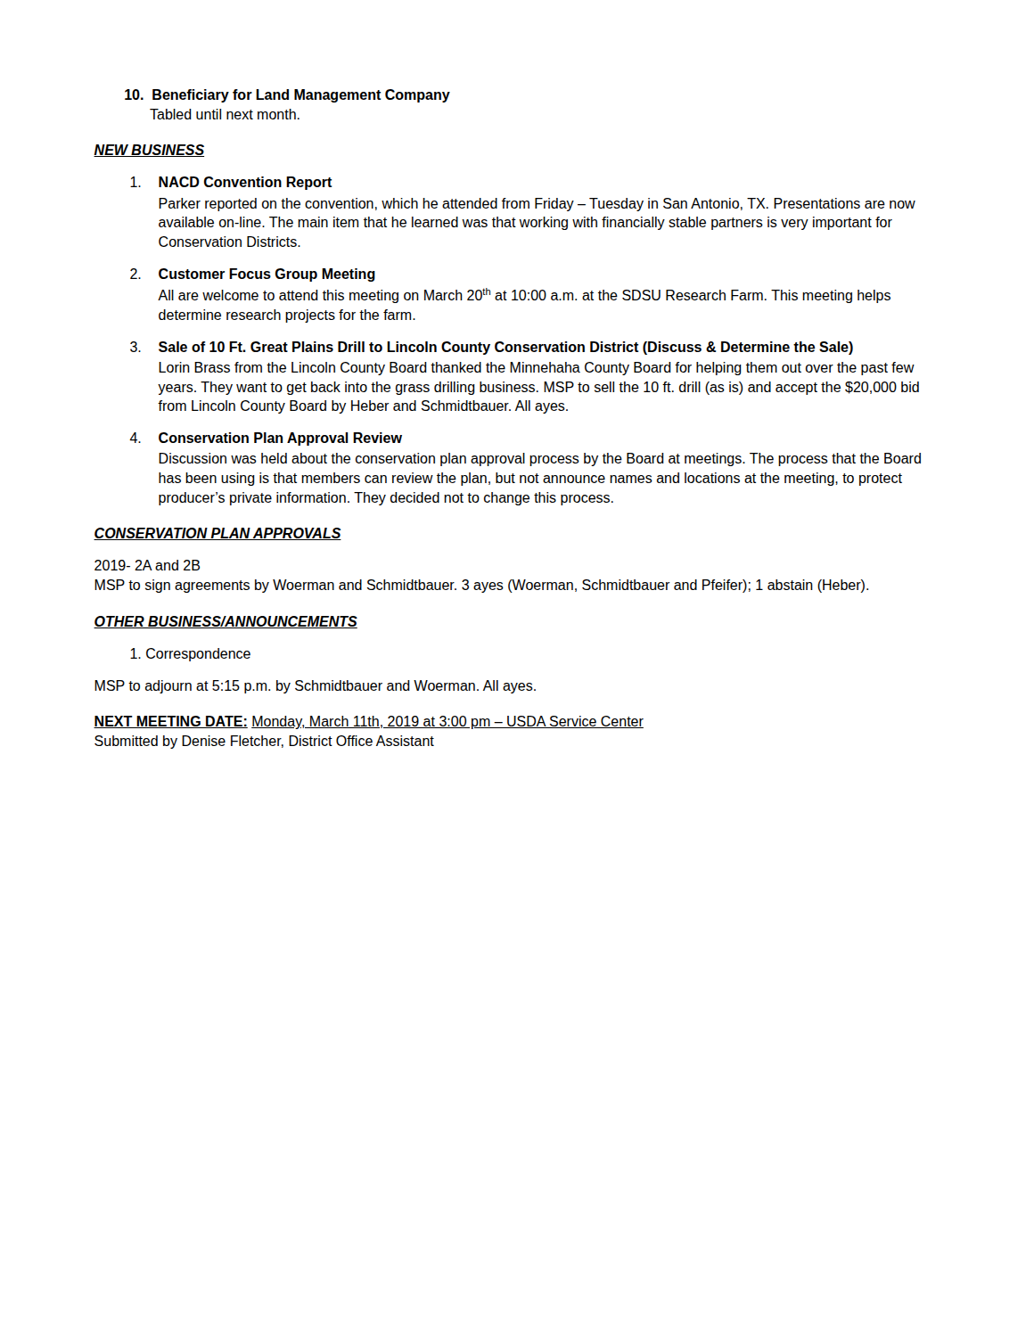10. Beneficiary for Land Management Company
Tabled until next month.
NEW BUSINESS
NACD Convention Report
Parker reported on the convention, which he attended from Friday – Tuesday in San Antonio, TX. Presentations are now available on-line. The main item that he learned was that working with financially stable partners is very important for Conservation Districts.
Customer Focus Group Meeting
All are welcome to attend this meeting on March 20th at 10:00 a.m. at the SDSU Research Farm. This meeting helps determine research projects for the farm.
Sale of 10 Ft. Great Plains Drill to Lincoln County Conservation District (Discuss & Determine the Sale)
Lorin Brass from the Lincoln County Board thanked the Minnehaha County Board for helping them out over the past few years. They want to get back into the grass drilling business. MSP to sell the 10 ft. drill (as is) and accept the $20,000 bid from Lincoln County Board by Heber and Schmidtbauer. All ayes.
Conservation Plan Approval Review
Discussion was held about the conservation plan approval process by the Board at meetings. The process that the Board has been using is that members can review the plan, but not announce names and locations at the meeting, to protect producer’s private information. They decided not to change this process.
CONSERVATION PLAN APPROVALS
2019- 2A and 2B
MSP to sign agreements by Woerman and Schmidtbauer. 3 ayes (Woerman, Schmidtbauer and Pfeifer); 1 abstain (Heber).
OTHER BUSINESS/ANNOUNCEMENTS
Correspondence
MSP to adjourn at 5:15 p.m. by Schmidtbauer and Woerman. All ayes.
NEXT MEETING DATE: Monday, March 11th, 2019 at 3:00 pm – USDA Service Center
Submitted by Denise Fletcher, District Office Assistant